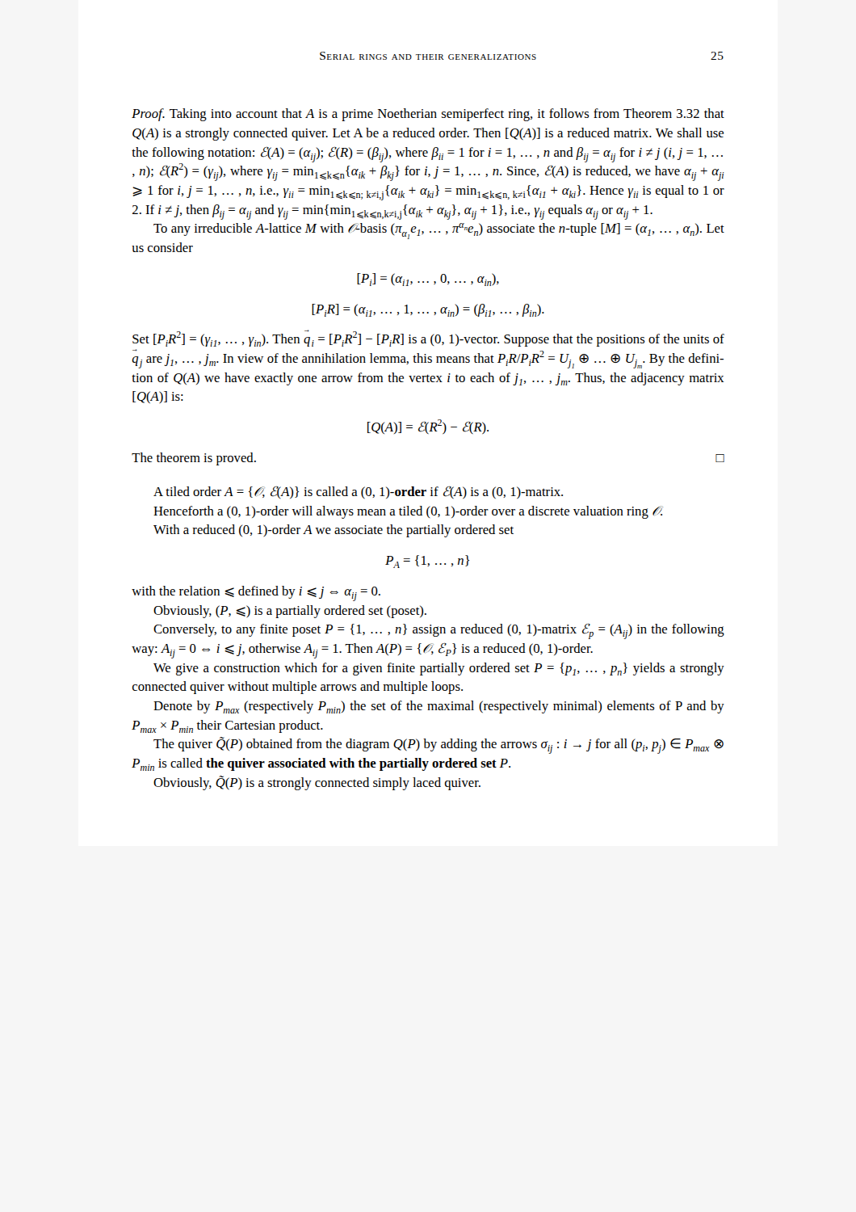Serial rings and their generalizations 25
Proof. Taking into account that A is a prime Noetherian semiperfect ring, it follows from Theorem 3.32 that Q(A) is a strongly connected quiver. Let A be a reduced order. Then [Q(A)] is a reduced matrix. We shall use the following notation: ℰ(A) = (αij); ℰ(R) = (βij), where βii = 1 for i = 1, … , n and βij = αij for i ≠ j (i, j = 1, … , n); ℰ(R2) = (γij), where γij = min1⩽k⩽n{αik + βkj} for i, j = 1, … , n. Since, ℰ(A) is reduced, we have αij + αji ⩾ 1 for i, j = 1, … , n, i.e., γii = min1⩽k⩽n; k≠i,j{αik + αki} = min1⩽k⩽n, k≠i{αi1 + αki}. Hence γii is equal to 1 or 2. If i ≠ j, then βij = αij and γij = min{min1⩽k⩽n,k≠i,j{αik + αkj}, αij + 1}, i.e., γij equals αij or αij + 1.
To any irreducible A-lattice M with 𝒪-basis (πα1e1, … , παnen) associate the n-tuple [M] = (α1, … , αn). Let us consider
[Pi] = (αi1, … , 0, … , αin),
[PiR] = (αi1, … , 1, … , αin) = (βi1, … , βin).
Set [PiR2] = (γi1, … , γin). Then q i = [PiR2] − [PiR] is a (0, 1)-vector. Suppose that the positions of the units of q j are j1, … , jm. In view of the annihilation lemma, this means that PiR/PiR2 = Uj1 ⊕ … ⊕ Ujm. By the definition of Q(A) we have exactly one arrow from the vertex i to each of j1, … , jm. Thus, the adjacency matrix [Q(A)] is:
[Q(A)] = ℰ(R2) − ℰ(R).
The theorem is proved. □
A tiled order A = {𝒪, ℰ(A)} is called a (0, 1)-order if ℰ(A) is a (0, 1)-matrix.
Henceforth a (0, 1)-order will always mean a tiled (0, 1)-order over a discrete valuation ring 𝒪.
With a reduced (0, 1)-order A we associate the partially ordered set
PA = {1, … , n}
with the relation ⩽ defined by i ⩽ j ⇔ αij = 0.
Obviously, (P, ⩽) is a partially ordered set (poset).
Conversely, to any finite poset P = {1, … , n} assign a reduced (0, 1)-matrix ℰp = (Aij) in the following way: Aij = 0 ⇔ i ⩽ j, otherwise Aij = 1. Then A(P) = {𝒪, ℰP} is a reduced (0, 1)-order.
We give a construction which for a given finite partially ordered set P = {p1, … , pn} yields a strongly connected quiver without multiple arrows and multiple loops.
Denote by Pmax (respectively Pmin) the set of the maximal (respectively minimal) elements of P and by Pmax × Pmin their Cartesian product.
The quiver Q̃(P) obtained from the diagram Q(P) by adding the arrows σij : i → j for all (pi, pj) ∈ Pmax ⊗ Pmin is called the quiver associated with the partially ordered set P.
Obviously, Q̃(P) is a strongly connected simply laced quiver.